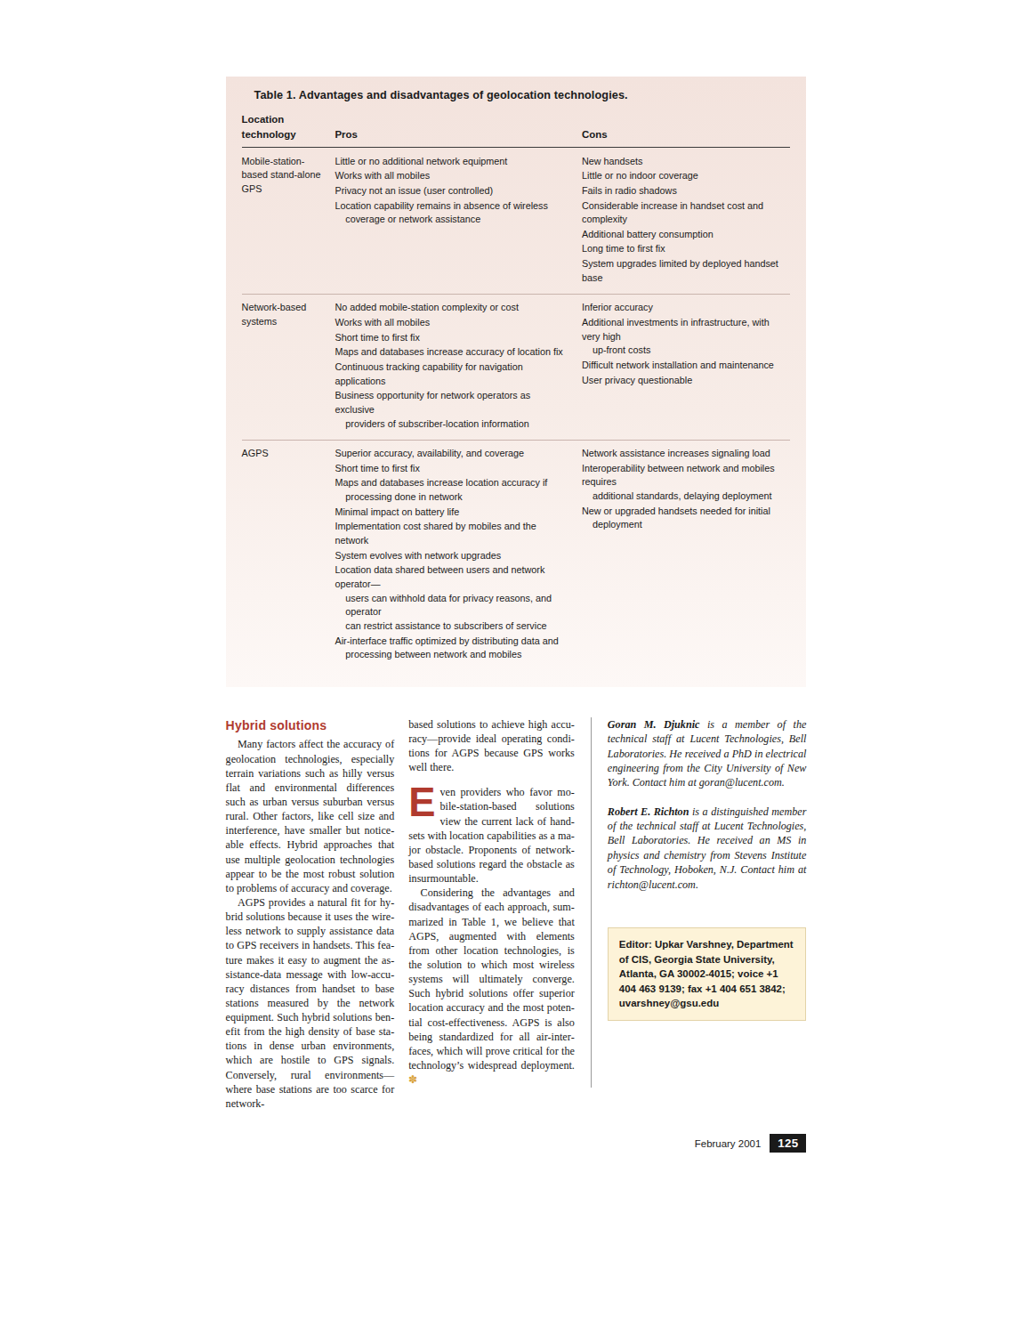Table 1. Advantages and disadvantages of geolocation technologies.
| Location technology | Pros | Cons |
| --- | --- | --- |
| Mobile-station-based stand-alone GPS | Little or no additional network equipment Works with all mobiles Privacy not an issue (user controlled) Location capability remains in absence of wireless coverage or network assistance | New handsets Little or no indoor coverage Fails in radio shadows Considerable increase in handset cost and complexity Additional battery consumption Long time to first fix System upgrades limited by deployed handset base |
| Network-based systems | No added mobile-station complexity or cost Works with all mobiles Short time to first fix Maps and databases increase accuracy of location fix Continuous tracking capability for navigation applications Business opportunity for network operators as exclusive providers of subscriber-location information | Inferior accuracy Additional investments in infrastructure, with very high up-front costs Difficult network installation and maintenance User privacy questionable |
| AGPS | Superior accuracy, availability, and coverage Short time to first fix Maps and databases increase location accuracy if processing done in network Minimal impact on battery life Implementation cost shared by mobiles and the network System evolves with network upgrades Location data shared between users and network operator— users can withhold data for privacy reasons, and operator can restrict assistance to subscribers of service Air-interface traffic optimized by distributing data and processing between network and mobiles | Network assistance increases signaling load Interoperability between network and mobiles requires additional standards, delaying deployment New or upgraded handsets needed for initial deployment |
Hybrid solutions
Many factors affect the accuracy of geolocation technologies, especially terrain variations such as hilly versus flat and environmental differences such as urban versus suburban versus rural. Other factors, like cell size and interference, have smaller but noticeable effects. Hybrid approaches that use multiple geolocation technologies appear to be the most robust solution to problems of accuracy and coverage.
AGPS provides a natural fit for hybrid solutions because it uses the wireless network to supply assistance data to GPS receivers in handsets. This feature makes it easy to augment the assistance-data message with low-accuracy distances from handset to base stations measured by the network equipment. Such hybrid solutions benefit from the high density of base stations in dense urban environments, which are hostile to GPS signals. Conversely, rural environments—where base stations are too scarce for network-
based solutions to achieve high accuracy—provide ideal operating conditions for AGPS because GPS works well there.
Even providers who favor mobile-station-based solutions view the current lack of handsets with location capabilities as a major obstacle. Proponents of network-based solutions regard the obstacle as insurmountable.
Considering the advantages and disadvantages of each approach, summarized in Table 1, we believe that AGPS, augmented with elements from other location technologies, is the solution to which most wireless systems will ultimately converge. Such hybrid solutions offer superior location accuracy and the most potential cost-effectiveness. AGPS is also being standardized for all air-interfaces, which will prove critical for the technology’s widespread deployment. ✽
Goran M. Djuknic is a member of the technical staff at Lucent Technologies, Bell Laboratories. He received a PhD in electrical engineering from the City University of New York. Contact him at goran@lucent.com.
Robert E. Richton is a distinguished member of the technical staff at Lucent Technologies, Bell Laboratories. He received an MS in physics and chemistry from Stevens Institute of Technology, Hoboken, N.J. Contact him at richton@lucent.com.
Editor: Upkar Varshney, Department of CIS, Georgia State University, Atlanta, GA 30002-4015; voice +1 404 463 9139; fax +1 404 651 3842; uvarshney@gsu.edu
February 2001 125